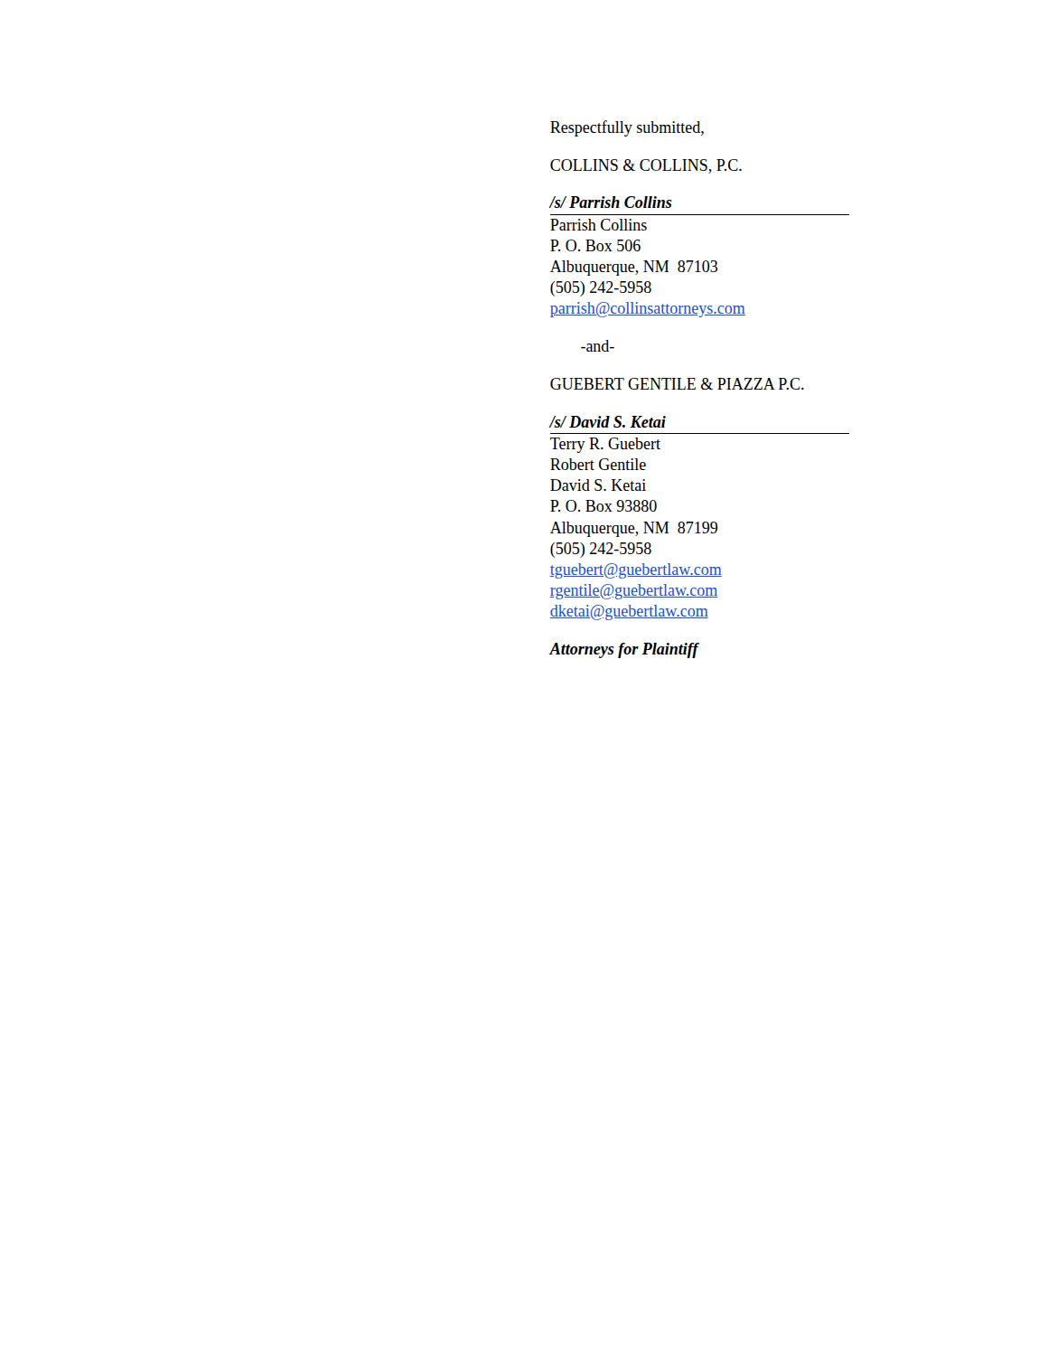Respectfully submitted,
COLLINS & COLLINS, P.C.
/s/ Parrish Collins
Parrish Collins
P. O. Box 506
Albuquerque, NM 87103
(505) 242-5958
parrish@collinsattorneys.com
-and-
GUEBERT GENTILE & PIAZZA P.C.
/s/ David S. Ketai
Terry R. Guebert
Robert Gentile
David S. Ketai
P. O. Box 93880
Albuquerque, NM 87199
(505) 242-5958
tguebert@guebertlaw.com
rgentile@guebertlaw.com
dketai@guebertlaw.com
Attorneys for Plaintiff